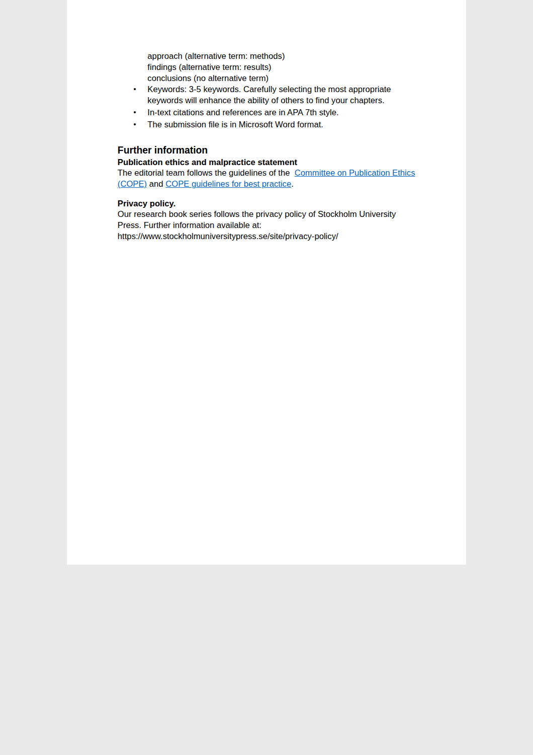approach (alternative term: methods)
findings (alternative term: results)
conclusions (no alternative term)
Keywords: 3-5 keywords. Carefully selecting the most appropriate keywords will enhance the ability of others to find your chapters.
In-text citations and references are in APA 7th style.
The submission file is in Microsoft Word format.
Further information
Publication ethics and malpractice statement
The editorial team follows the guidelines of the Committee on Publication Ethics (COPE) and COPE guidelines for best practice.
Privacy policy.
Our research book series follows the privacy policy of Stockholm University Press. Further information available at:
https://www.stockholmuniversitypress.se/site/privacy-policy/